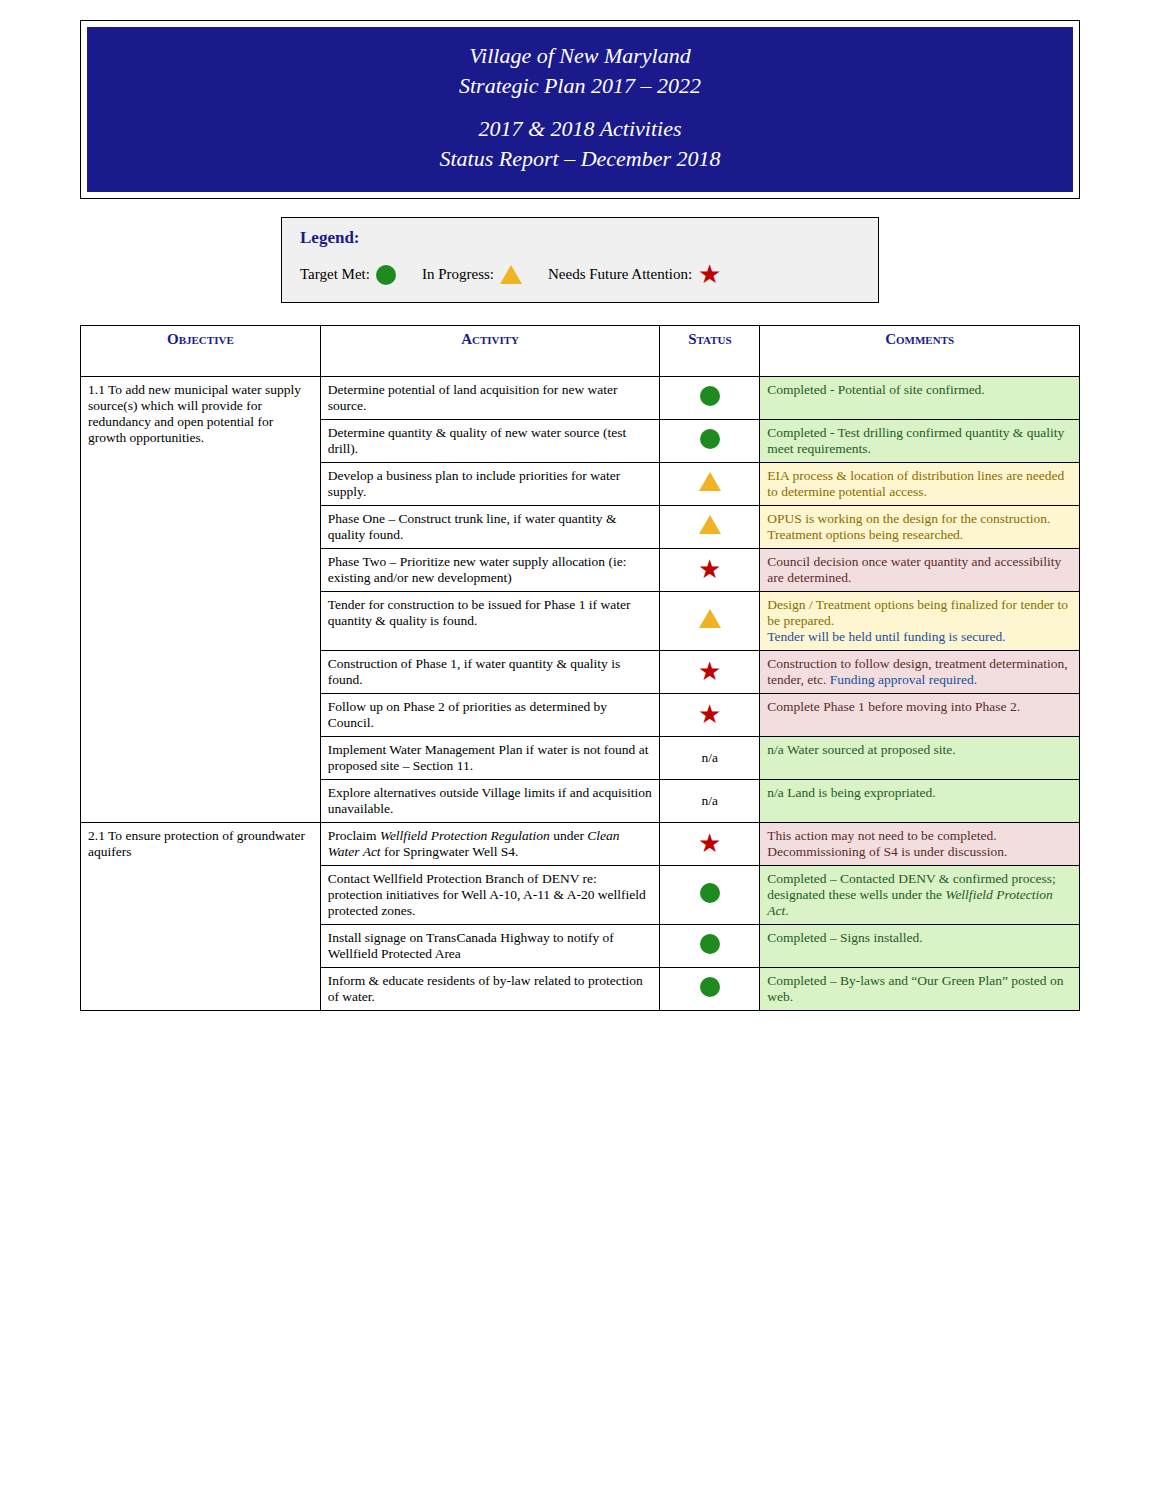Village of New Maryland Strategic Plan 2017 – 2022 2017 & 2018 Activities Status Report – December 2018
Legend:
Target Met:
In Progress:
Needs Future Attention:★
| Objective | Activity | Status | Comments |
| --- | --- | --- | --- |
| 1.1 To add new municipal water supply source(s) which will provide for redundancy and open potential for growth opportunities. | Determine potential of land acquisition for new water source. | | Completed - Potential of site confirmed. |
| Determine quantity & quality of new water source (test drill). | | Completed - Test drilling confirmed quantity & quality meet requirements. |
| Develop a business plan to include priorities for water supply. | | EIA process & location of distribution lines are needed to determine potential access. |
| Phase One – Construct trunk line, if water quantity & quality found. | | OPUS is working on the design for the construction. Treatment options being researched. |
| Phase Two – Prioritize new water supply allocation (ie: existing and/or new development) | ★ | Council decision once water quantity and accessibility are determined. |
| Tender for construction to be issued for Phase 1 if water quantity & quality is found. | | Design / Treatment options being finalized for tender to be prepared. Tender will be held until funding is secured. |
| Construction of Phase 1, if water quantity & quality is found. | ★ | Construction to follow design, treatment determination, tender, etc. Funding approval required. |
| Follow up on Phase 2 of priorities as determined by Council. | ★ | Complete Phase 1 before moving into Phase 2. |
| Implement Water Management Plan if water is not found at proposed site – Section 11. | n/a | n/a Water sourced at proposed site. |
| Explore alternatives outside Village limits if and acquisition unavailable. | n/a | n/a Land is being expropriated. |
| 2.1 To ensure protection of groundwater aquifers | Proclaim Wellfield Protection Regulation under Clean Water Act for Springwater Well S4. | ★ | This action may not need to be completed. Decommissioning of S4 is under discussion. |
| Contact Wellfield Protection Branch of DENV re: protection initiatives for Well A-10, A-11 & A-20 wellfield protected zones. | | Completed – Contacted DENV & confirmed process; designated these wells under the Wellfield Protection Act . |
| Install signage on TransCanada Highway to notify of Wellfield Protected Area | | Completed – Signs installed. |
| Inform & educate residents of by-law related to protection of water. | | Completed – By-laws and “Our Green Plan” posted on web. |